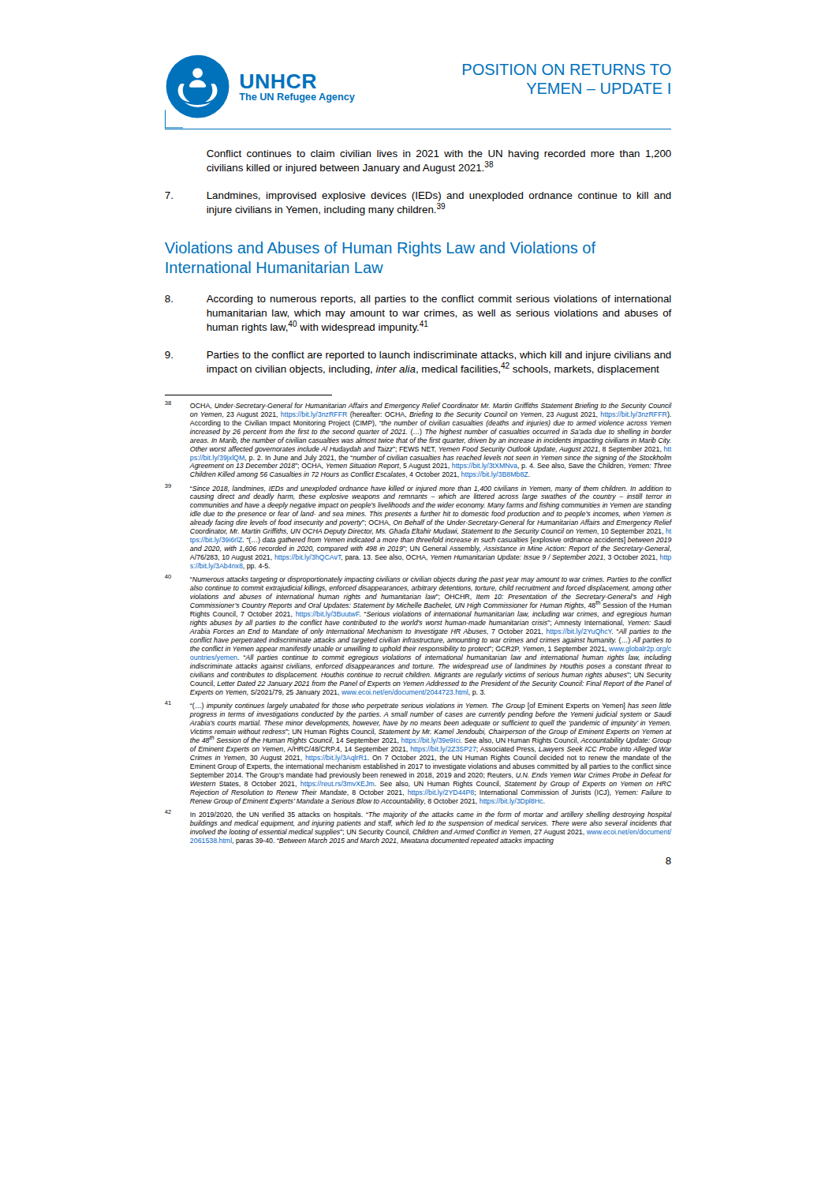UNHCR
The UN Refugee Agency
POSITION ON RETURNS TO
YEMEN – UPDATE I
Conflict continues to claim civilian lives in 2021 with the UN having recorded more than 1,200 civilians killed or injured between January and August 2021.38
7. Landmines, improvised explosive devices (IEDs) and unexploded ordnance continue to kill and injure civilians in Yemen, including many children.39
Violations and Abuses of Human Rights Law and Violations of International Humanitarian Law
8. According to numerous reports, all parties to the conflict commit serious violations of international humanitarian law, which may amount to war crimes, as well as serious violations and abuses of human rights law,40 with widespread impunity.41
9. Parties to the conflict are reported to launch indiscriminate attacks, which kill and injure civilians and impact on civilian objects, including, inter alia, medical facilities,42 schools, markets, displacement
38
OCHA, Under-Secretary-General for Humanitarian Affairs and Emergency Relief Coordinator Mr. Martin Griffiths Statement Briefing to the Security Council on Yemen, 23 August 2021, https://bit.ly/3nzRFFR (hereafter: OCHA, Briefing to the Security Council on Yemen, 23 August 2021, https://bit.ly/3nzRFFR). According to the Civilian Impact Monitoring Project (CIMP), “the number of civilian casualties (deaths and injuries) due to armed violence across Yemen increased by 26 percent from the first to the second quarter of 2021. (…) The highest number of casualties occurred in Sa’ada due to shelling in border areas. In Marib, the number of civilian casualties was almost twice that of the first quarter, driven by an increase in incidents impacting civilians in Marib City. Other worst affected governorates include Al Hudaydah and Taizz”; FEWS NET, Yemen Food Security Outlook Update, August 2021, 8 September 2021, https://bit.ly/39jxlQM, p. 2. In June and July 2021, the “number of civilian casualties has reached levels not seen in Yemen since the signing of the Stockholm Agreement on 13 December 2018”; OCHA, Yemen Situation Report, 5 August 2021, https://bit.ly/3tXMNva, p. 4. See also, Save the Children, Yemen: Three Children Killed among 56 Casualties in 72 Hours as Conflict Escalates, 4 October 2021, https://bit.ly/3B8Mb8Z.
39
“Since 2018, landmines, IEDs and unexploded ordnance have killed or injured more than 1,400 civilians in Yemen, many of them children. In addition to causing direct and deadly harm, these explosive weapons and remnants – which are littered across large swathes of the country – instill terror in communities and have a deeply negative impact on people’s livelihoods and the wider economy. Many farms and fishing communities in Yemen are standing idle due to the presence or fear of land- and sea mines. This presents a further hit to domestic food production and to people’s incomes, when Yemen is already facing dire levels of food insecurity and poverty”; OCHA, On Behalf of the Under-Secretary-General for Humanitarian Affairs and Emergency Relief Coordinator, Mr. Martin Griffiths, UN OCHA Deputy Director, Ms. Ghada Eltahir Mudawi, Statement to the Security Council on Yemen, 10 September 2021, https://bit.ly/39i6rlZ. “(…) data gathered from Yemen indicated a more than threefold increase in such casualties [explosive ordnance accidents] between 2019 and 2020, with 1,606 recorded in 2020, compared with 498 in 2019”; UN General Assembly, Assistance in Mine Action: Report of the Secretary-General, A/76/283, 10 August 2021, https://bit.ly/3hQCAvT, para. 13. See also, OCHA, Yemen Humanitarian Update: Issue 9 / September 2021, 3 October 2021, https://bit.ly/3Ab4nx8, pp. 4-5.
40
“Numerous attacks targeting or disproportionately impacting civilians or civilian objects during the past year may amount to war crimes. Parties to the conflict also continue to commit extrajudicial killings, enforced disappearances, arbitrary detentions, torture, child recruitment and forced displacement, among other violations and abuses of international human rights and humanitarian law”; OHCHR, Item 10: Presentation of the Secretary-General’s and High Commissioner’s Country Reports and Oral Updates: Statement by Michelle Bachelet, UN High Commissioner for Human Rights, 48th Session of the Human Rights Council, 7 October 2021, https://bit.ly/3BuutwF. “Serious violations of international humanitarian law, including war crimes, and egregious human rights abuses by all parties to the conflict have contributed to the world’s worst human-made humanitarian crisis”; Amnesty International, Yemen: Saudi Arabia Forces an End to Mandate of only International Mechanism to Investigate HR Abuses, 7 October 2021, https://bit.ly/2YuQhcY. “All parties to the conflict have perpetrated indiscriminate attacks and targeted civilian infrastructure, amounting to war crimes and crimes against humanity. (…) All parties to the conflict in Yemen appear manifestly unable or unwilling to uphold their responsibility to protect”; GCR2P, Yemen, 1 September 2021, www.globalr2p.org/countries/yemen. “All parties continue to commit egregious violations of international humanitarian law and international human rights law, including indiscriminate attacks against civilians, enforced disappearances and torture. The widespread use of landmines by Houthis poses a constant threat to civilians and contributes to displacement. Houthis continue to recruit children. Migrants are regularly victims of serious human rights abuses”; UN Security Council, Letter Dated 22 January 2021 from the Panel of Experts on Yemen Addressed to the President of the Security Council: Final Report of the Panel of Experts on Yemen, S/2021/79, 25 January 2021, www.ecoi.net/en/document/2044723.html, p. 3.
41
“(…) impunity continues largely unabated for those who perpetrate serious violations in Yemen. The Group [of Eminent Experts on Yemen] has seen little progress in terms of investigations conducted by the parties. A small number of cases are currently pending before the Yemeni judicial system or Saudi Arabia’s courts martial. These minor developments, however, have by no means been adequate or sufficient to quell the ‘pandemic of impunity’ in Yemen. Victims remain without redress”; UN Human Rights Council, Statement by Mr. Kamel Jendoubi, Chairperson of the Group of Eminent Experts on Yemen at the 48th Session of the Human Rights Council, 14 September 2021, https://bit.ly/39e9Ici. See also, UN Human Rights Council, Accountability Update: Group of Eminent Experts on Yemen, A/HRC/48/CRP.4, 14 September 2021, https://bit.ly/2Z3SP27; Associated Press, Lawyers Seek ICC Probe into Alleged War Crimes in Yemen, 30 August 2021, https://bit.ly/3AqlrR1. On 7 October 2021, the UN Human Rights Council decided not to renew the mandate of the Eminent Group of Experts, the international mechanism established in 2017 to investigate violations and abuses committed by all parties to the conflict since September 2014. The Group’s mandate had previously been renewed in 2018, 2019 and 2020; Reuters, U.N. Ends Yemen War Crimes Probe in Defeat for Western States, 8 October 2021, https://reut.rs/3mvXEJm. See also, UN Human Rights Council, Statement by Group of Experts on Yemen on HRC Rejection of Resolution to Renew Their Mandate, 8 October 2021, https://bit.ly/2YD44P8; International Commission of Jurists (ICJ), Yemen: Failure to Renew Group of Eminent Experts’ Mandate a Serious Blow to Accountability, 8 October 2021, https://bit.ly/3Dpl8Hc.
42
In 2019/2020, the UN verified 35 attacks on hospitals. “The majority of the attacks came in the form of mortar and artillery shelling destroying hospital buildings and medical equipment, and injuring patients and staff, which led to the suspension of medical services. There were also several incidents that involved the looting of essential medical supplies”; UN Security Council, Children and Armed Conflict in Yemen, 27 August 2021, www.ecoi.net/en/document/2061538.html, paras 39-40. “Between March 2015 and March 2021, Mwatana documented repeated attacks impacting
8